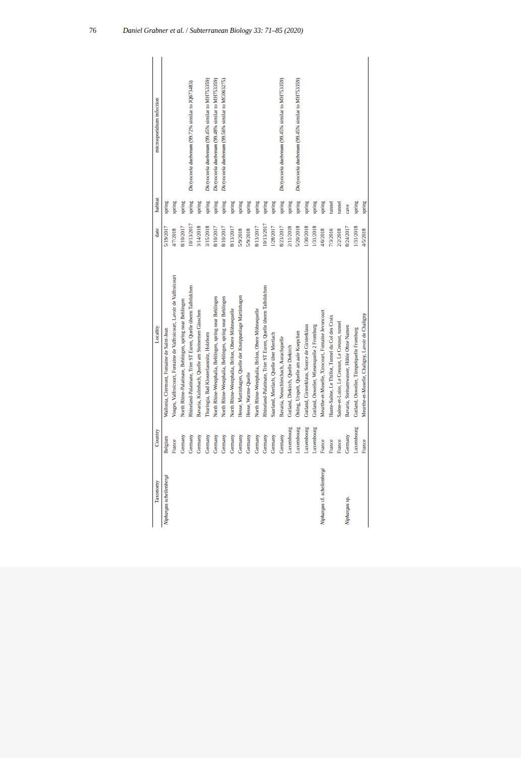76 Daniel Grabner et al. / Subterranean Biology 33: 71–85 (2020)
| Taxonomy | Country | Locality | date | habitat | microsporidium infection |
| --- | --- | --- | --- | --- | --- |
| Niphargus schellenbergi | Belgium | Wallonia, Clermont, Fontaine de Saint-Jean | 5/19/2017 | spring | |
| | France | Vosges, Valfroicourt, Fontaine de Valfroicourt, Lavoir de Valfroicourt | 4/7/2018 | spring | |
| | Germany | North Rhine-Palatinate, Behlingen, spring near Behlingen | 8/10/2017 | spring | |
| | Germany | Rhineland-Palatinate, Trier ST Euren, Quelle überm Talbildchen | 10/13/2017 | spring | Dictyocoela duebenum (99.72% similar to JQ673483) |
| | Germany | Bavaria, Kulmbach, Quelle am Steinernen Gässchen | 3/14/2018 | spring | |
| | Germany | Thuringia, Bad Klosterlausnitz, Holzborn | 3/15/2018 | spring | Dictyocoela duebenum (99.45% similar to MH753359) |
| | Germany | North Rhine-Westphalia, Behlingen, spring near Behlingen | 8/10/2017 | spring | Dictyocoela duebenum (99.48% similar to MH753359) |
| | Germany | North Rhine-Westphalia, Behlingen, spring near Behlingen | 8/10/2017 | spring | Dictyocoela duebenum (99.56% similar to MG063275) |
| | Germany | North Rhine-Westphalia, Brilon, Obere Möhnequelle | 8/13/2017 | spring | |
| | Germany | Hesse, Martinhagen, Quelle der Kneippanlage Martinhagen | 5/9/2018 | spring | |
| | Germany | Hesse, Warme-Quelle | 5/9/2018 | spring | |
| | Germany | North Rhine-Westphalia, Brilon, Obere Möhnequelle | 8/13/2017 | spring | |
| | Germany | Rhineland-Palatinate, Trier ST Euren, Quelle überm Talbildchen | 10/13/2017 | spring | |
| | Germany | Saarland, Mertlach, Quelle über Mertlach | 1/28/2017 | spring | |
| | Germany | Bavaria, Neuschleichach, Aurachquelle | 8/23/2017 | spring | Dictyocoela duebenum (99.45% similar to MH753359) |
| | Luxembourg | Gutland, Diekirch, Quelle Diekirch | 2/11/2018 | spring | |
| | Luxembourg | Ösling, Urspelt, Quelle am aale Koepchen | 5/20/2018 | spring | Dictyocoela duebenum (99.45% similar to MH753359) |
| | Luxembourg | Gutland, Girsterklaus, Source de Girsterklaus | 1/30/2018 | spring | |
| | Luxembourg | Gutland, Osweiler, Wiesenquelle 2 Fromburg | 1/31/2018 | spring | |
| Niphargus cf. schellenbergi | France | Meurthe-et-Moselle, Xirocourt, Fontaine Jevoncourt | 4/6/2018 | spring | |
| | France | Haute-Saône, Le Thillot, Tunnel du Col des Croix | 7/3/2016 | tunnel | |
| | France | Saône-et-Loire, Le Creusot, Le Creusot, tunnel | 2/2/2018 | tunnel | |
| Niphargus sp. | Germany | Bavaria, Steinamwasser, Höhle Ohne Namen | 8/24/2017 | cave | |
| | Luxembourg | Gutland, Osweiler, Tümpelquelle Fromburg | 1/31/2018 | spring | |
| | France | Meurthe-et-Moselle, Chaligny, Lavoir de Chaligny | 4/5/2018 | spring | |